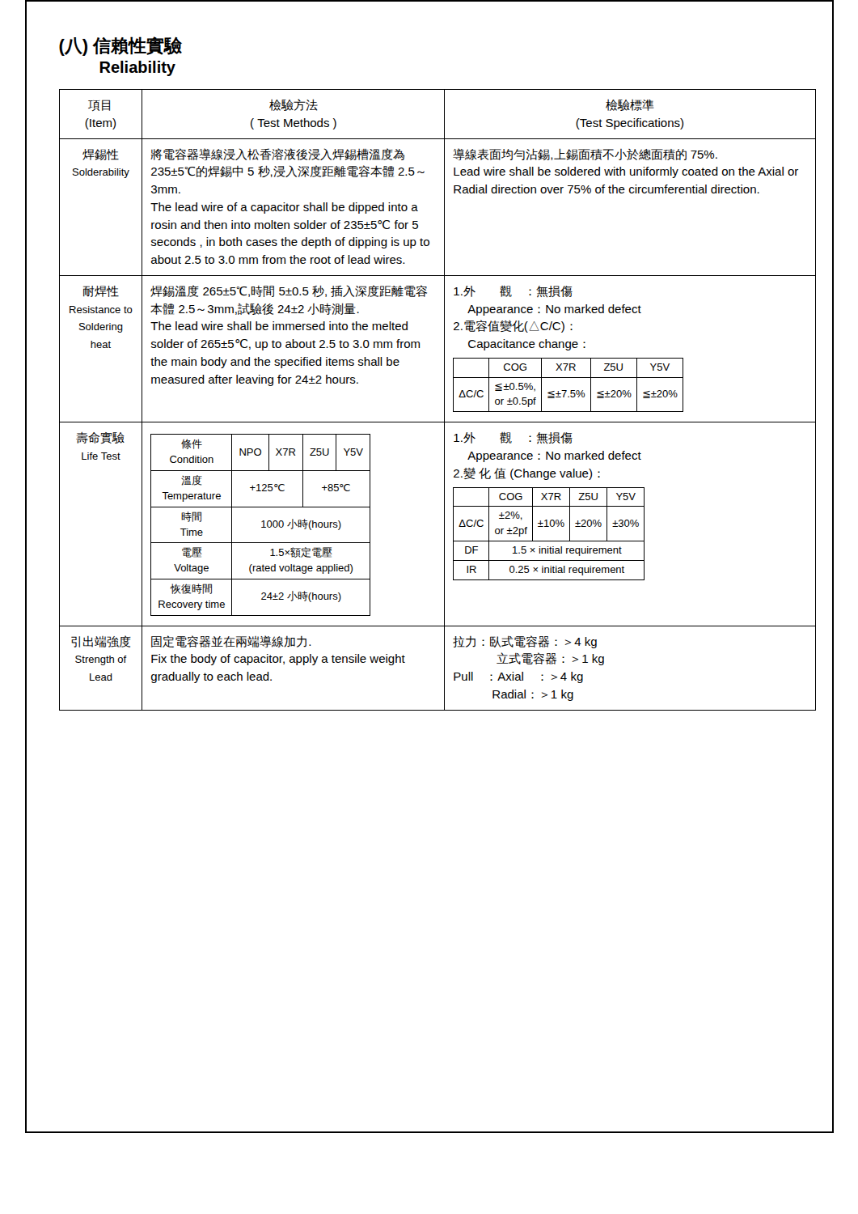(八) 信賴性實驗
Reliability
| 項目 (Item) | 檢驗方法 ( Test Methods ) | 檢驗標準 (Test Specifications) |
| --- | --- | --- |
| 焊錫性 Solderability | 將電容器導線浸入松香溶液後浸入焊錫槽溫度為 235±5℃的焊錫中 5 秒,浸入深度距離電容本體 2.5～3mm. The lead wire of a capacitor shall be dipped into a rosin and then into molten solder of 235±5℃ for 5 seconds , in both cases the depth of dipping is up to about 2.5 to 3.0 mm from the root of lead wires. | 導線表面均勻沾錫,上錫面積不小於總面積的 75%. Lead wire shall be soldered with uniformly coated on the Axial or Radial direction over 75% of the circumferential direction. |
| 耐焊性 Resistance to Soldering heat | 焊錫溫度 265±5℃,時間 5±0.5 秒, 插入深度距離電容本體 2.5～3mm,試驗後 24±2 小時測量. The lead wire shall be immersed into the melted solder of 265±5℃, up to about 2.5 to 3.0 mm from the main body and the specified items shall be measured after leaving for 24±2 hours. | 1.外 觀 ：無損傷 Appearance：No marked defect 2.電容值變化(△C/C)： Capacitance change： / / COG / X7R / Z5U / Y5V / / ΔC/C / ≦±0.5%, or ±0.5pf / ≦±7.5% / ≦±20% / ≦±20% / |
| 壽命實驗 Life Test | / 條件 Condition / NPO / X7R / Z5U / Y5V / / 溫度 Temperature / +125℃ / +85℃ / / 時間 Time / 1000 小時(hours) / / 電壓 Voltage / 1.5×額定電壓 (rated voltage applied) / / 恢復時間 Recovery time / 24±2 小時(hours) / | 1.外 觀 ：無損傷 Appearance：No marked defect 2.變 化 值 (Change value)： / / COG / X7R / Z5U / Y5V / / ΔC/C / ±2%, or ±2pf / ±10% / ±20% / ±30% / / DF / 1.5 × initial requirement / / IR / 0.25 × initial requirement / |
| 引出端強度 Strength of Lead | 固定電容器並在兩端導線加力. Fix the body of capacitor, apply a tensile weight gradually to each lead. | 拉力：臥式電容器：＞4 kg 立式電容器：＞1 kg Pull ：Axial ：＞4 kg Radial：＞1 kg |